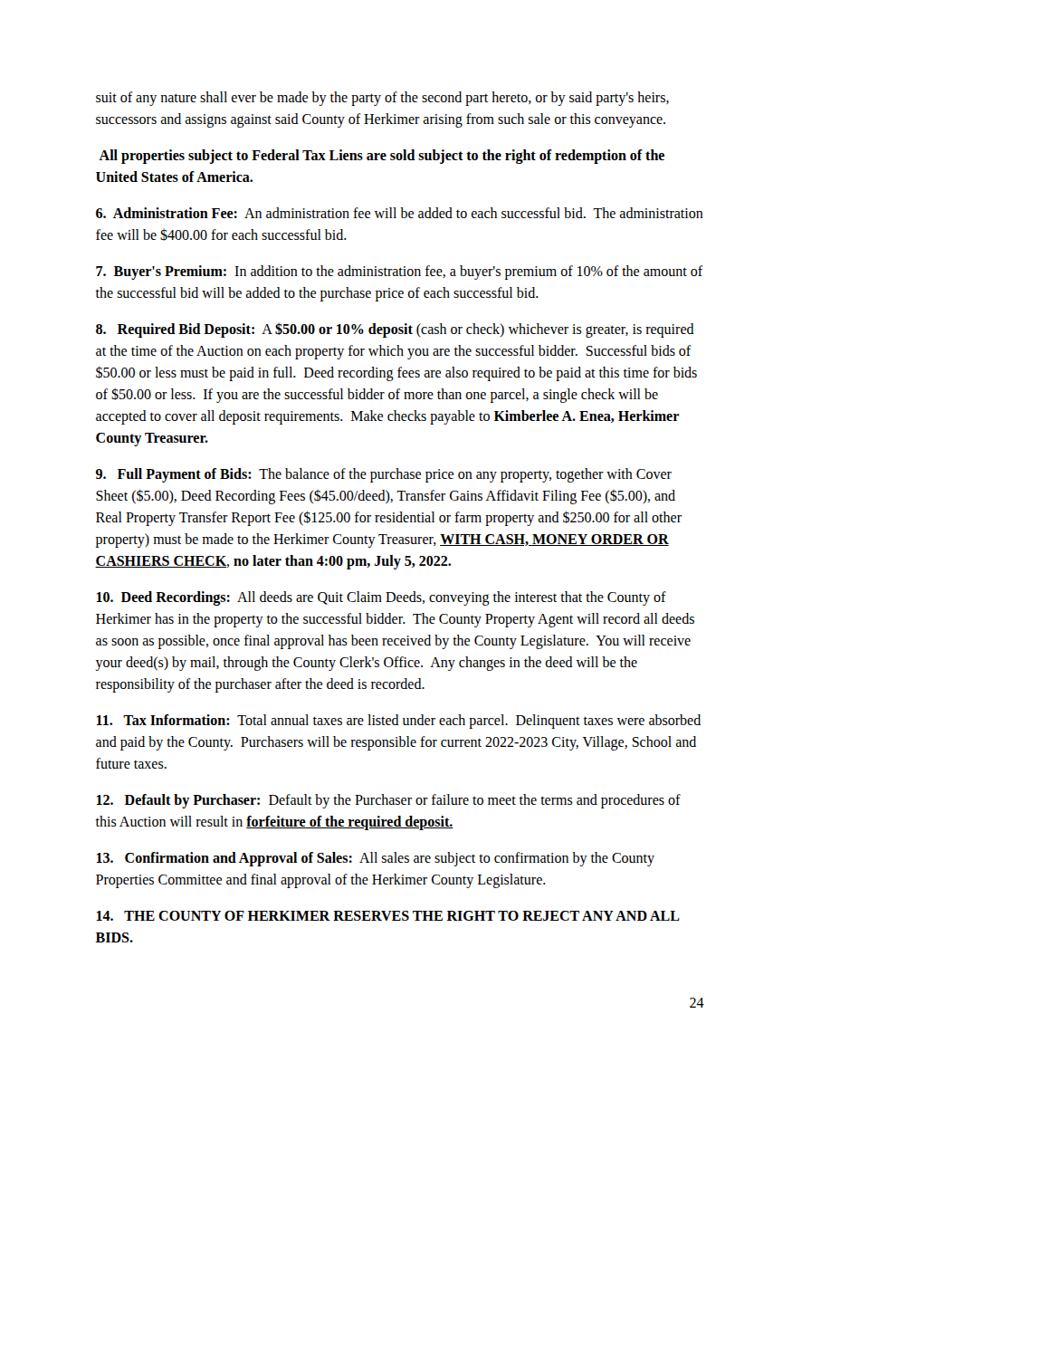suit of any nature shall ever be made by the party of the second part hereto, or by said party's heirs, successors and assigns against said County of Herkimer arising from such sale or this conveyance.
All properties subject to Federal Tax Liens are sold subject to the right of redemption of the United States of America.
6. Administration Fee: An administration fee will be added to each successful bid. The administration fee will be $400.00 for each successful bid.
7. Buyer's Premium: In addition to the administration fee, a buyer's premium of 10% of the amount of the successful bid will be added to the purchase price of each successful bid.
8. Required Bid Deposit: A $50.00 or 10% deposit (cash or check) whichever is greater, is required at the time of the Auction on each property for which you are the successful bidder. Successful bids of $50.00 or less must be paid in full. Deed recording fees are also required to be paid at this time for bids of $50.00 or less. If you are the successful bidder of more than one parcel, a single check will be accepted to cover all deposit requirements. Make checks payable to Kimberlee A. Enea, Herkimer County Treasurer.
9. Full Payment of Bids: The balance of the purchase price on any property, together with Cover Sheet ($5.00), Deed Recording Fees ($45.00/deed), Transfer Gains Affidavit Filing Fee ($5.00), and Real Property Transfer Report Fee ($125.00 for residential or farm property and $250.00 for all other property) must be made to the Herkimer County Treasurer, WITH CASH, MONEY ORDER OR CASHIERS CHECK, no later than 4:00 pm, July 5, 2022.
10. Deed Recordings: All deeds are Quit Claim Deeds, conveying the interest that the County of Herkimer has in the property to the successful bidder. The County Property Agent will record all deeds as soon as possible, once final approval has been received by the County Legislature. You will receive your deed(s) by mail, through the County Clerk's Office. Any changes in the deed will be the responsibility of the purchaser after the deed is recorded.
11. Tax Information: Total annual taxes are listed under each parcel. Delinquent taxes were absorbed and paid by the County. Purchasers will be responsible for current 2022-2023 City, Village, School and future taxes.
12. Default by Purchaser: Default by the Purchaser or failure to meet the terms and procedures of this Auction will result in forfeiture of the required deposit.
13. Confirmation and Approval of Sales: All sales are subject to confirmation by the County Properties Committee and final approval of the Herkimer County Legislature.
14. THE COUNTY OF HERKIMER RESERVES THE RIGHT TO REJECT ANY AND ALL BIDS.
24